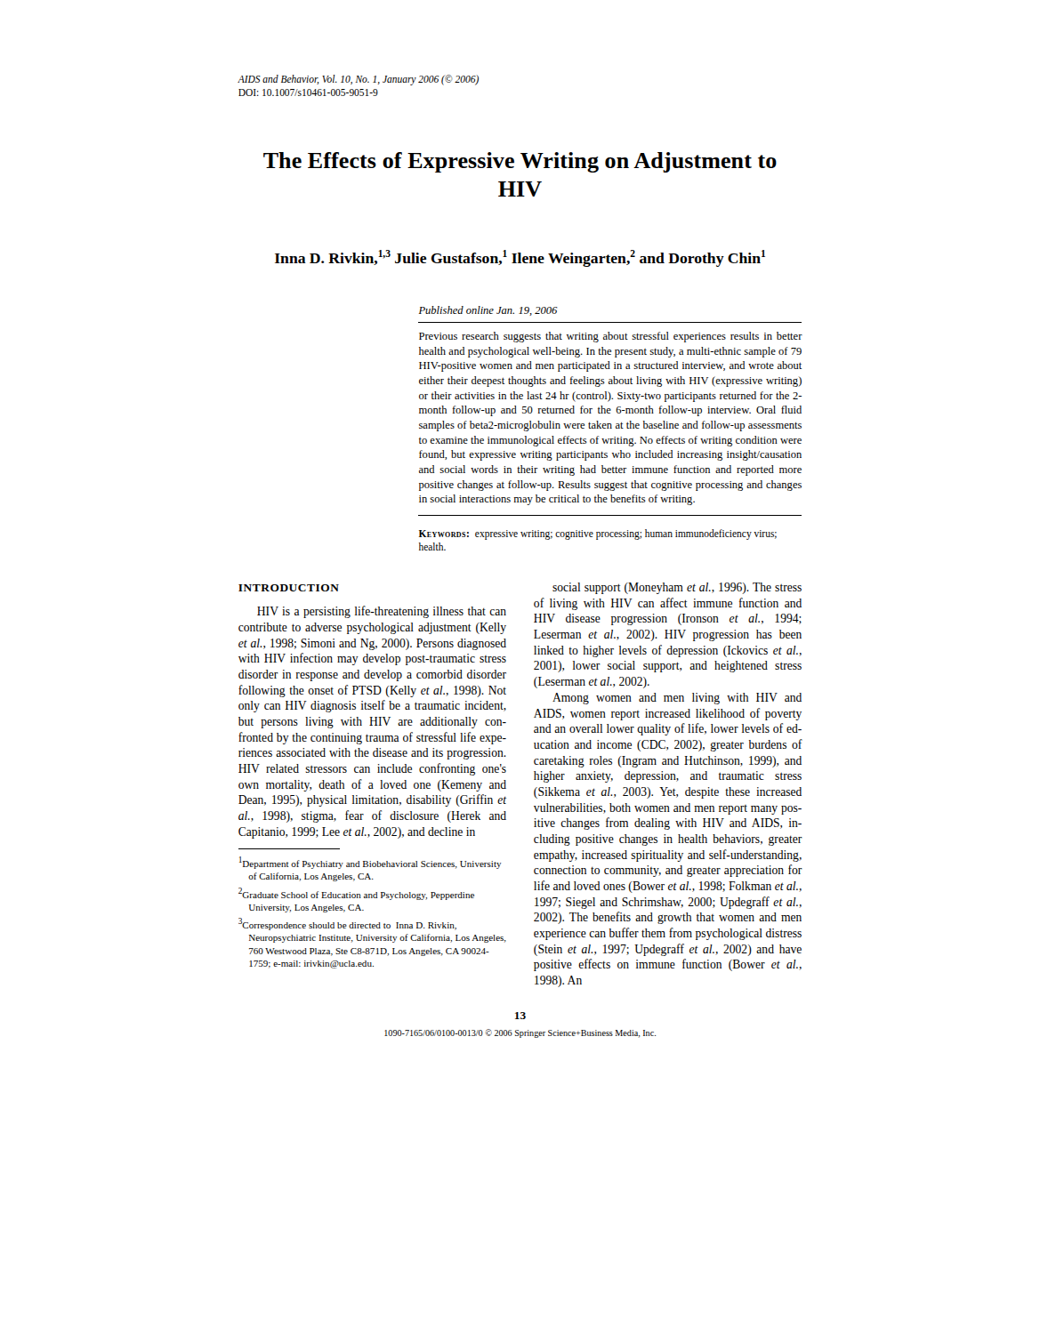AIDS and Behavior, Vol. 10, No. 1, January 2006 (© 2006)
DOI: 10.1007/s10461-005-9051-9
The Effects of Expressive Writing on Adjustment to HIV
Inna D. Rivkin,1,3 Julie Gustafson,1 Ilene Weingarten,2 and Dorothy Chin1
Published online Jan. 19, 2006
Previous research suggests that writing about stressful experiences results in better health and psychological well-being. In the present study, a multi-ethnic sample of 79 HIV-positive women and men participated in a structured interview, and wrote about either their deepest thoughts and feelings about living with HIV (expressive writing) or their activities in the last 24 hr (control). Sixty-two participants returned for the 2-month follow-up and 50 returned for the 6-month follow-up interview. Oral fluid samples of beta2-microglobulin were taken at the baseline and follow-up assessments to examine the immunological effects of writing. No effects of writing condition were found, but expressive writing participants who included increasing insight/causation and social words in their writing had better immune function and reported more positive changes at follow-up. Results suggest that cognitive processing and changes in social interactions may be critical to the benefits of writing.
Keywords: expressive writing; cognitive processing; human immunodeficiency virus; health.
INTRODUCTION
HIV is a persisting life-threatening illness that can contribute to adverse psychological adjustment (Kelly et al., 1998; Simoni and Ng, 2000). Persons diagnosed with HIV infection may develop post-traumatic stress disorder in response and develop a comorbid disorder following the onset of PTSD (Kelly et al., 1998). Not only can HIV diagnosis itself be a traumatic incident, but persons living with HIV are additionally confronted by the continuing trauma of stressful life experiences associated with the disease and its progression. HIV related stressors can include confronting one's own mortality, death of a loved one (Kemeny and Dean, 1995), physical limitation, disability (Griffin et al., 1998), stigma, fear of disclosure (Herek and Capitanio, 1999; Lee et al., 2002), and decline in
1Department of Psychiatry and Biobehavioral Sciences, University of California, Los Angeles, CA.
2Graduate School of Education and Psychology, Pepperdine University, Los Angeles, CA.
3Correspondence should be directed to Inna D. Rivkin, Neuropsychiatric Institute, University of California, Los Angeles, 760 Westwood Plaza, Ste C8-871D, Los Angeles, CA 90024-1759; e-mail: irivkin@ucla.edu.
social support (Moneyham et al., 1996). The stress of living with HIV can affect immune function and HIV disease progression (Ironson et al., 1994; Leserman et al., 2002). HIV progression has been linked to higher levels of depression (Ickovics et al., 2001), lower social support, and heightened stress (Leserman et al., 2002).
Among women and men living with HIV and AIDS, women report increased likelihood of poverty and an overall lower quality of life, lower levels of education and income (CDC, 2002), greater burdens of caretaking roles (Ingram and Hutchinson, 1999), and higher anxiety, depression, and traumatic stress (Sikkema et al., 2003). Yet, despite these increased vulnerabilities, both women and men report many positive changes from dealing with HIV and AIDS, including positive changes in health behaviors, greater empathy, increased spirituality and self-understanding, connection to community, and greater appreciation for life and loved ones (Bower et al., 1998; Folkman et al., 1997; Siegel and Schrimshaw, 2000; Updegraff et al., 2002). The benefits and growth that women and men experience can buffer them from psychological distress (Stein et al., 1997; Updegraff et al., 2002) and have positive effects on immune function (Bower et al., 1998). An
13
1090-7165/06/0100-0013/0 © 2006 Springer Science+Business Media, Inc.